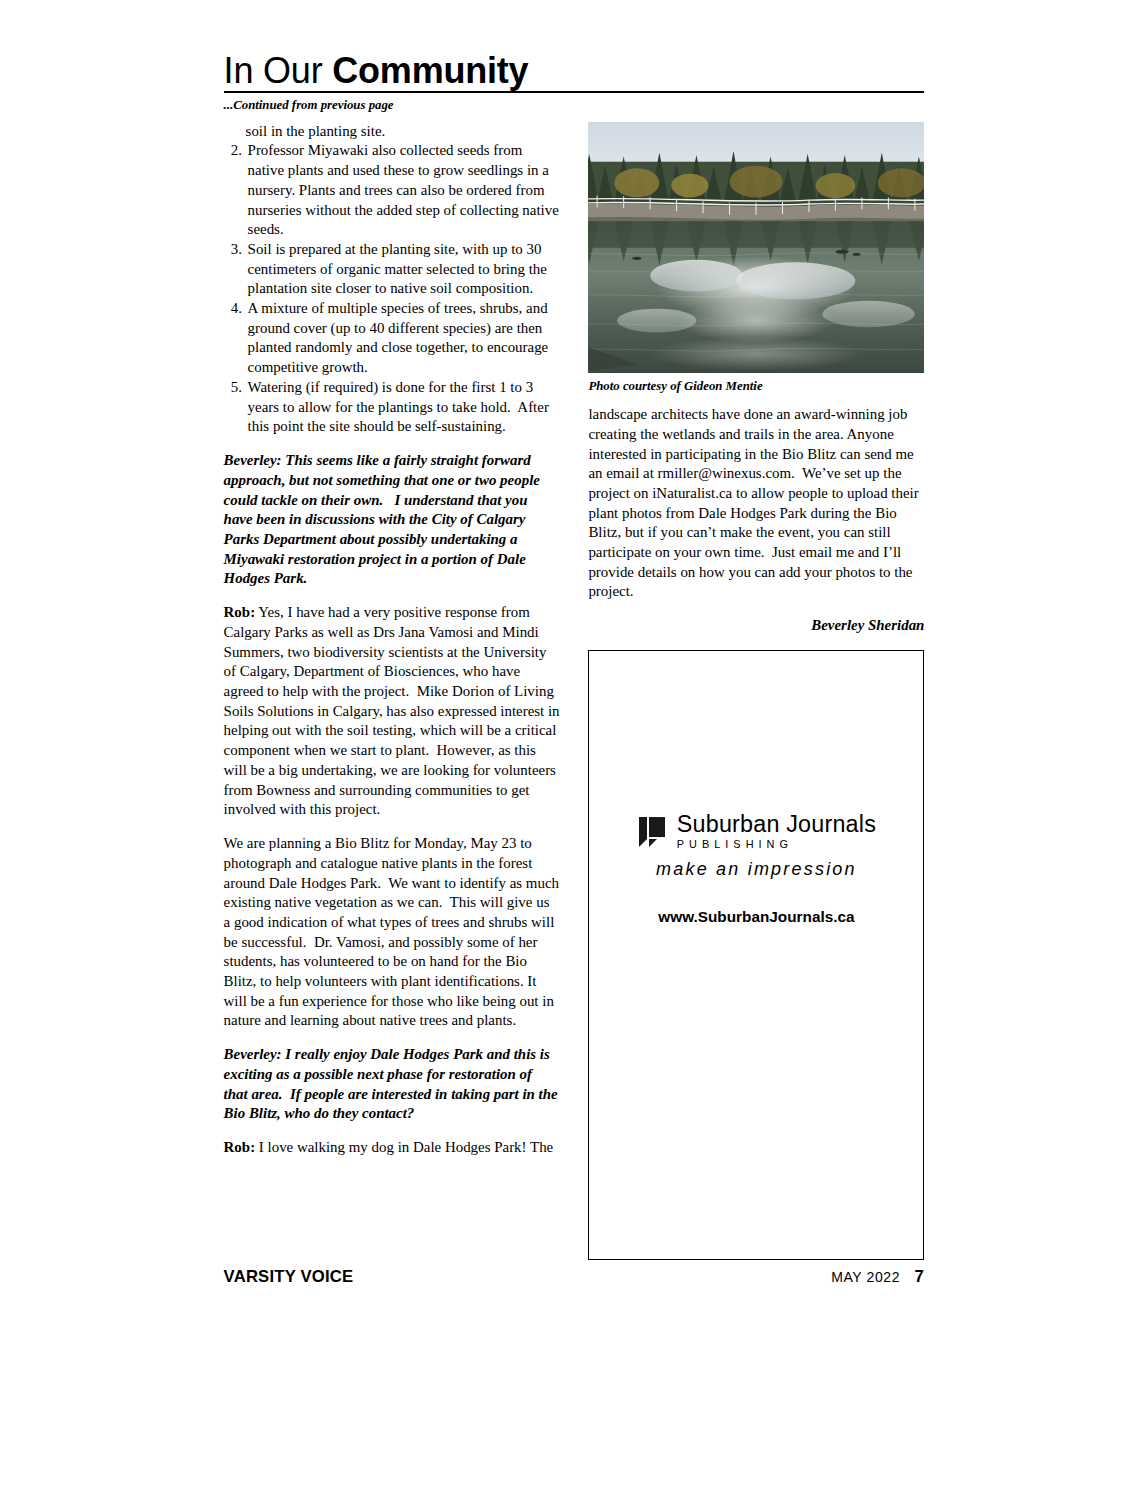In Our Community
...Continued from previous page
soil in the planting site.
Professor Miyawaki also collected seeds from native plants and used these to grow seedlings in a nursery. Plants and trees can also be ordered from nurseries without the added step of collecting native seeds.
Soil is prepared at the planting site, with up to 30 centimeters of organic matter selected to bring the plantation site closer to native soil composition.
A mixture of multiple species of trees, shrubs, and ground cover (up to 40 different species) are then planted randomly and close together, to encourage competitive growth.
Watering (if required) is done for the first 1 to 3 years to allow for the plantings to take hold. After this point the site should be self-sustaining.
Beverley: This seems like a fairly straight forward approach, but not something that one or two people could tackle on their own. I understand that you have been in discussions with the City of Calgary Parks Department about possibly undertaking a Miyawaki restoration project in a portion of Dale Hodges Park.
Rob: Yes, I have had a very positive response from Calgary Parks as well as Drs Jana Vamosi and Mindi Summers, two biodiversity scientists at the University of Calgary, Department of Biosciences, who have agreed to help with the project. Mike Dorion of Living Soils Solutions in Calgary, has also expressed interest in helping out with the soil testing, which will be a critical component when we start to plant. However, as this will be a big undertaking, we are looking for volunteers from Bowness and surrounding communities to get involved with this project.
We are planning a Bio Blitz for Monday, May 23 to photograph and catalogue native plants in the forest around Dale Hodges Park. We want to identify as much existing native vegetation as we can. This will give us a good indication of what types of trees and shrubs will be successful. Dr. Vamosi, and possibly some of her students, has volunteered to be on hand for the Bio Blitz, to help volunteers with plant identifications. It will be a fun experience for those who like being out in nature and learning about native trees and plants.
Beverley: I really enjoy Dale Hodges Park and this is exciting as a possible next phase for restoration of that area. If people are interested in taking part in the Bio Blitz, who do they contact?
Rob: I love walking my dog in Dale Hodges Park! The
Photo courtesy of Gideon Mentie
landscape architects have done an award-winning job creating the wetlands and trails in the area. Anyone interested in participating in the Bio Blitz can send me an email at rmiller@winexus.com. We’ve set up the project on iNaturalist.ca to allow people to upload their plant photos from Dale Hodges Park during the Bio Blitz, but if you can’t make the event, you can still participate on your own time. Just email me and I’ll provide details on how you can add your photos to the project.
Beverley Sheridan
Suburban Journals
PUBLISHING
make an impression
www.SuburbanJournals.ca
VARSITY VOICE
MAY 2022 7